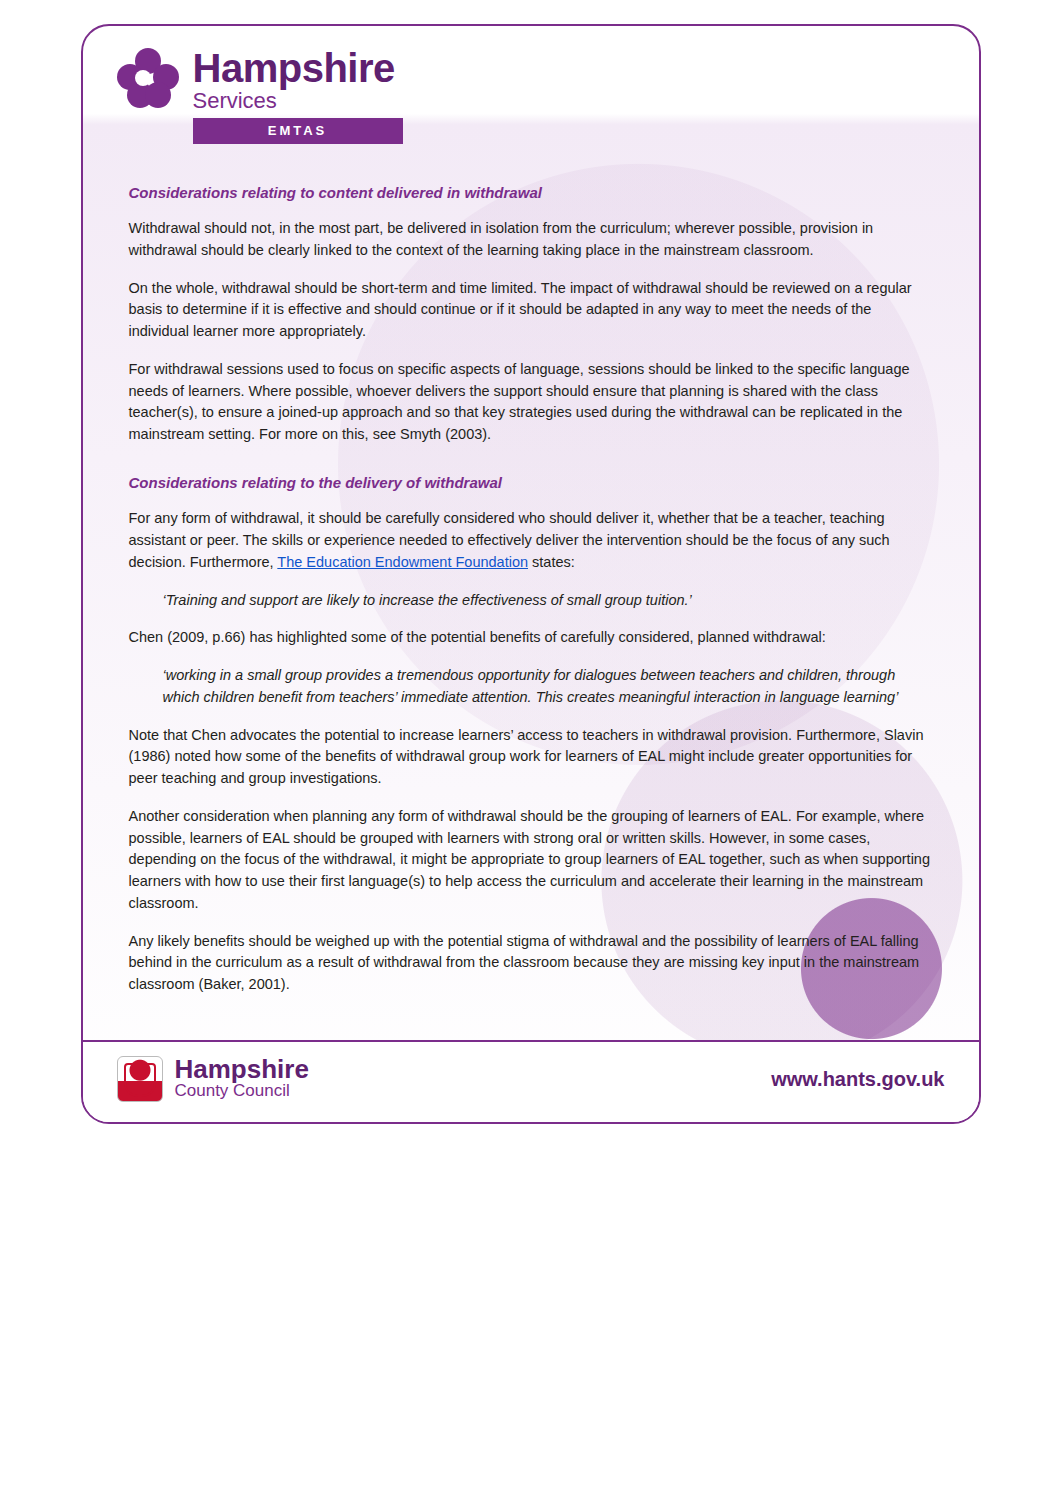Hampshire
Services
EMTAS
Considerations relating to content delivered in withdrawal
Withdrawal should not, in the most part, be delivered in isolation from the curriculum; wherever possible, provision in withdrawal should be clearly linked to the context of the learning taking place in the mainstream classroom.
On the whole, withdrawal should be short-term and time limited. The impact of withdrawal should be reviewed on a regular basis to determine if it is effective and should continue or if it should be adapted in any way to meet the needs of the individual learner more appropriately.
For withdrawal sessions used to focus on specific aspects of language, sessions should be linked to the specific language needs of learners. Where possible, whoever delivers the support should ensure that planning is shared with the class teacher(s), to ensure a joined-up approach and so that key strategies used during the withdrawal can be replicated in the mainstream setting. For more on this, see Smyth (2003).
Considerations relating to the delivery of withdrawal
For any form of withdrawal, it should be carefully considered who should deliver it, whether that be a teacher, teaching assistant or peer. The skills or experience needed to effectively deliver the intervention should be the focus of any such decision. Furthermore, The Education Endowment Foundation states:
‘Training and support are likely to increase the effectiveness of small group tuition.’
Chen (2009, p.66) has highlighted some of the potential benefits of carefully considered, planned withdrawal:
‘working in a small group provides a tremendous opportunity for dialogues between teachers and children, through which children benefit from teachers’ immediate attention. This creates meaningful interaction in language learning’
Note that Chen advocates the potential to increase learners’ access to teachers in withdrawal provision. Furthermore, Slavin (1986) noted how some of the benefits of withdrawal group work for learners of EAL might include greater opportunities for peer teaching and group investigations.
Another consideration when planning any form of withdrawal should be the grouping of learners of EAL. For example, where possible, learners of EAL should be grouped with learners with strong oral or written skills. However, in some cases, depending on the focus of the withdrawal, it might be appropriate to group learners of EAL together, such as when supporting learners with how to use their first language(s) to help access the curriculum and accelerate their learning in the mainstream classroom.
Any likely benefits should be weighed up with the potential stigma of withdrawal and the possibility of learners of EAL falling behind in the curriculum as a result of withdrawal from the classroom because they are missing key input in the mainstream classroom (Baker, 2001).
Hampshire
County Council
www.hants.gov.uk